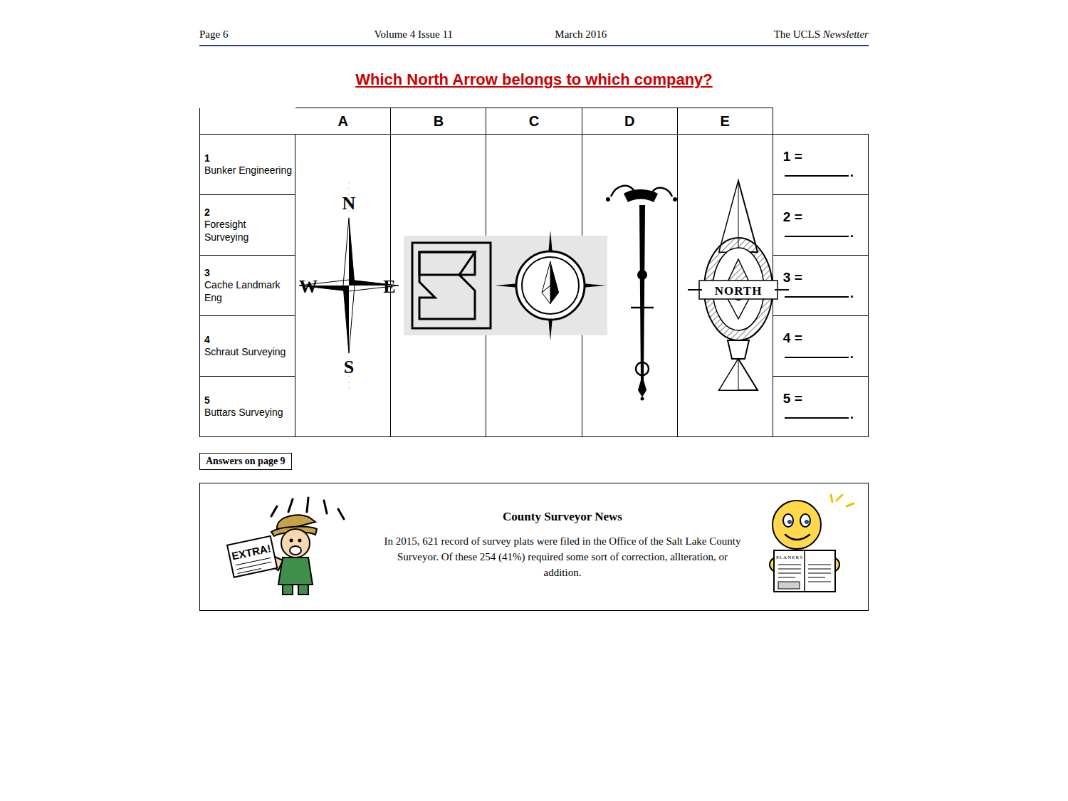Page 6
Volume 4 Issue 11
March 2016
The UCLS Newsletter
Which North Arrow belongs to which company?
| | A | B | C | D | E | |
| --- | --- | --- | --- | --- | --- | --- |
| 1 Bunker Engineering | N S W E | | | | NORTH | 1 = . |
| 2 Foresight Surveying | 2 = . |
| 3 Cache Landmark Eng | 3 = . |
| 4 Schraut Surveying | 4 = . |
| 5 Buttars Surveying | 5 = . |
Answers on page 9
EXTRA!
County Surveyor News
In 2015, 621 record of survey plats were filed in the Office of the Salt Lake County Surveyor. Of these 254 (41%) required some sort of correction, allteration, or addition.
PLANERS